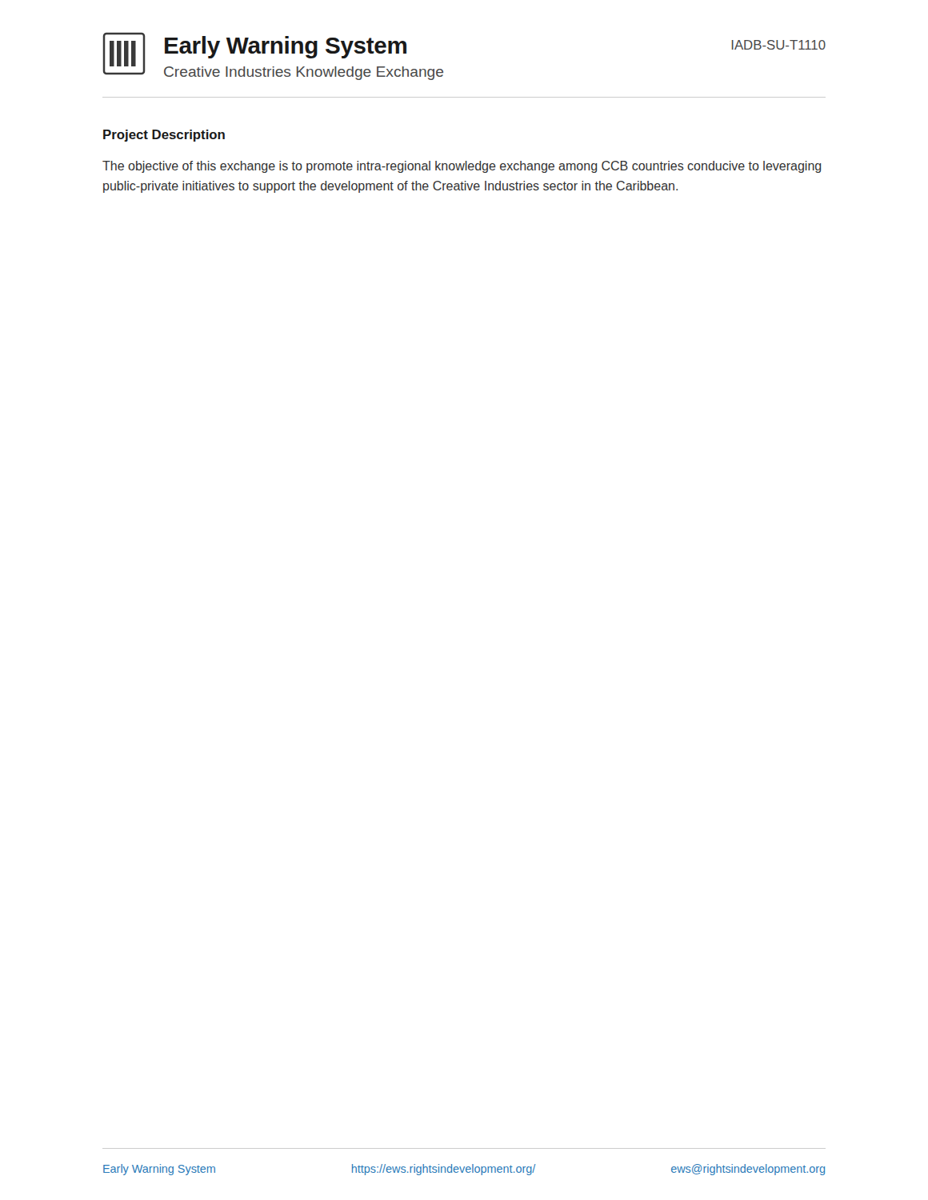Early Warning System
Creative Industries Knowledge Exchange
IADB-SU-T1110
Project Description
The objective of this exchange is to promote intra-regional knowledge exchange among CCB countries conducive to leveraging public-private initiatives to support the development of the Creative Industries sector in the Caribbean.
Early Warning System
https://ews.rightsindevelopment.org/
ews@rightsindevelopment.org